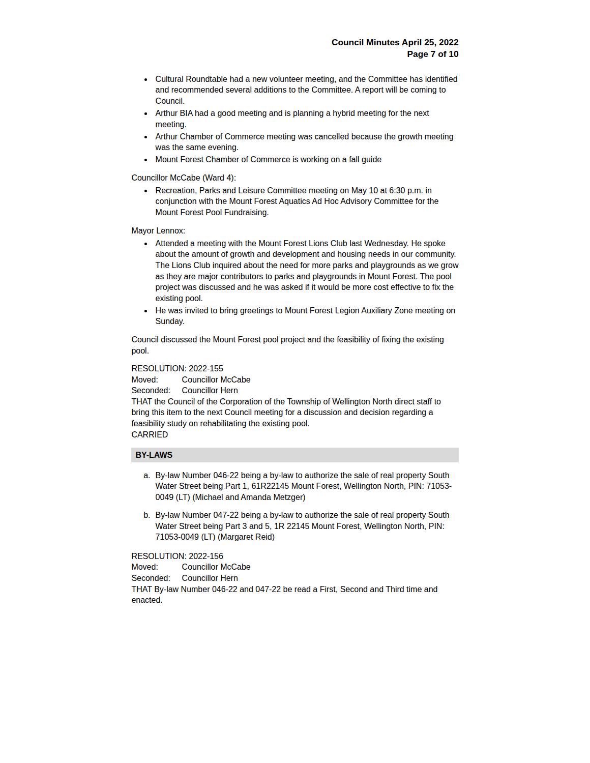Council Minutes April 25, 2022
Page 7 of 10
Cultural Roundtable had a new volunteer meeting, and the Committee has identified and recommended several additions to the Committee. A report will be coming to Council.
Arthur BIA had a good meeting and is planning a hybrid meeting for the next meeting.
Arthur Chamber of Commerce meeting was cancelled because the growth meeting was the same evening.
Mount Forest Chamber of Commerce is working on a fall guide
Councillor McCabe (Ward 4):
Recreation, Parks and Leisure Committee meeting on May 10 at 6:30 p.m. in conjunction with the Mount Forest Aquatics Ad Hoc Advisory Committee for the Mount Forest Pool Fundraising.
Mayor Lennox:
Attended a meeting with the Mount Forest Lions Club last Wednesday. He spoke about the amount of growth and development and housing needs in our community. The Lions Club inquired about the need for more parks and playgrounds as we grow as they are major contributors to parks and playgrounds in Mount Forest. The pool project was discussed and he was asked if it would be more cost effective to fix the existing pool.
He was invited to bring greetings to Mount Forest Legion Auxiliary Zone meeting on Sunday.
Council discussed the Mount Forest pool project and the feasibility of fixing the existing pool.
RESOLUTION: 2022-155
Moved: Councillor McCabe
Seconded: Councillor Hern
THAT the Council of the Corporation of the Township of Wellington North direct staff to bring this item to the next Council meeting for a discussion and decision regarding a feasibility study on rehabilitating the existing pool.
CARRIED
BY-LAWS
By-law Number 046-22 being a by-law to authorize the sale of real property South Water Street being Part 1, 61R22145 Mount Forest, Wellington North, PIN: 71053-0049 (LT) (Michael and Amanda Metzger)
By-law Number 047-22 being a by-law to authorize the sale of real property South Water Street being Part 3 and 5, 1R 22145 Mount Forest, Wellington North, PIN: 71053-0049 (LT) (Margaret Reid)
RESOLUTION: 2022-156
Moved: Councillor McCabe
Seconded: Councillor Hern
THAT By-law Number 046-22 and 047-22 be read a First, Second and Third time and enacted.